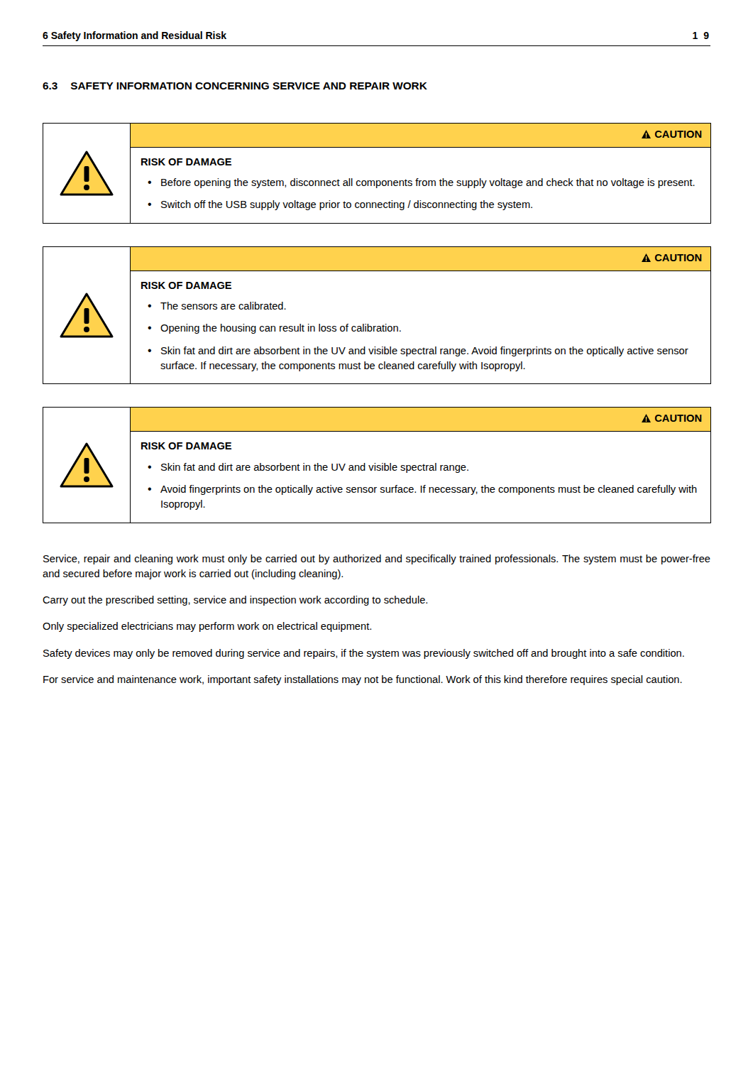6 Safety Information and Residual Risk 1 9
6.3 SAFETY INFORMATION CONCERNING SERVICE AND REPAIR WORK
CAUTION
RISK OF DAMAGE
Before opening the system, disconnect all components from the supply voltage and check that no voltage is present.
Switch off the USB supply voltage prior to connecting / disconnecting the system.
CAUTION
RISK OF DAMAGE
The sensors are calibrated.
Opening the housing can result in loss of calibration.
Skin fat and dirt are absorbent in the UV and visible spectral range. Avoid fingerprints on the optically active sensor surface. If necessary, the components must be cleaned carefully with Isopropyl.
CAUTION
RISK OF DAMAGE
Skin fat and dirt are absorbent in the UV and visible spectral range.
Avoid fingerprints on the optically active sensor surface. If necessary, the components must be cleaned carefully with Isopropyl.
Service, repair and cleaning work must only be carried out by authorized and specifically trained professionals. The system must be power-free and secured before major work is carried out (including cleaning).
Carry out the prescribed setting, service and inspection work according to schedule.
Only specialized electricians may perform work on electrical equipment.
Safety devices may only be removed during service and repairs, if the system was previously switched off and brought into a safe condition.
For service and maintenance work, important safety installations may not be functional. Work of this kind therefore requires special caution.